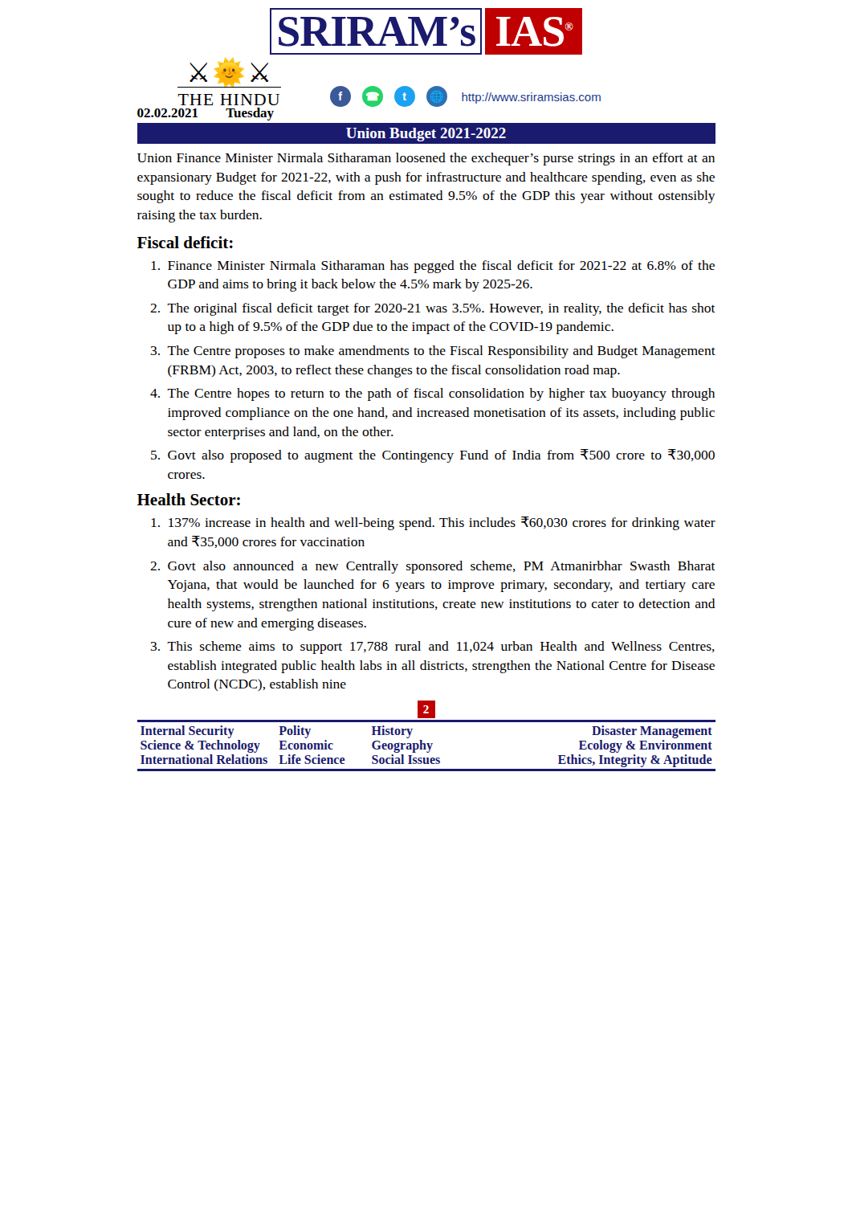SRIRAM’s IAS®
⚔🌞⚔
THE HINDU
f ☎ t 🌐 http://www.sriramsias.com
02.02.2021 Tuesday
Union Budget 2021-2022
Union Finance Minister Nirmala Sitharaman loosened the exchequer’s purse strings in an effort at an expansionary Budget for 2021-22, with a push for infrastructure and healthcare spending, even as she sought to reduce the fiscal deficit from an estimated 9.5% of the GDP this year without ostensibly raising the tax burden.
Fiscal deficit:
Finance Minister Nirmala Sitharaman has pegged the fiscal deficit for 2021-22 at 6.8% of the GDP and aims to bring it back below the 4.5% mark by 2025-26.
The original fiscal deficit target for 2020-21 was 3.5%. However, in reality, the deficit has shot up to a high of 9.5% of the GDP due to the impact of the COVID-19 pandemic.
The Centre proposes to make amendments to the Fiscal Responsibility and Budget Management (FRBM) Act, 2003, to reflect these changes to the fiscal consolidation road map.
The Centre hopes to return to the path of fiscal consolidation by higher tax buoyancy through improved compliance on the one hand, and increased monetisation of its assets, including public sector enterprises and land, on the other.
Govt also proposed to augment the Contingency Fund of India from ₹500 crore to ₹30,000 crores.
Health Sector:
137% increase in health and well-being spend. This includes ₹60,030 crores for drinking water and ₹35,000 crores for vaccination
Govt also announced a new Centrally sponsored scheme, PM Atmanirbhar Swasth Bharat Yojana, that would be launched for 6 years to improve primary, secondary, and tertiary care health systems, strengthen national institutions, create new institutions to cater to detection and cure of new and emerging diseases.
This scheme aims to support 17,788 rural and 11,024 urban Health and Wellness Centres, establish integrated public health labs in all districts, strengthen the National Centre for Disease Control (NCDC), establish nine
2
| Internal Security | Polity | History | Disaster Management |
| Science & Technology | Economic | Geography | Ecology & Environment |
| International Relations | Life Science | Social Issues | Ethics, Integrity & Aptitude |